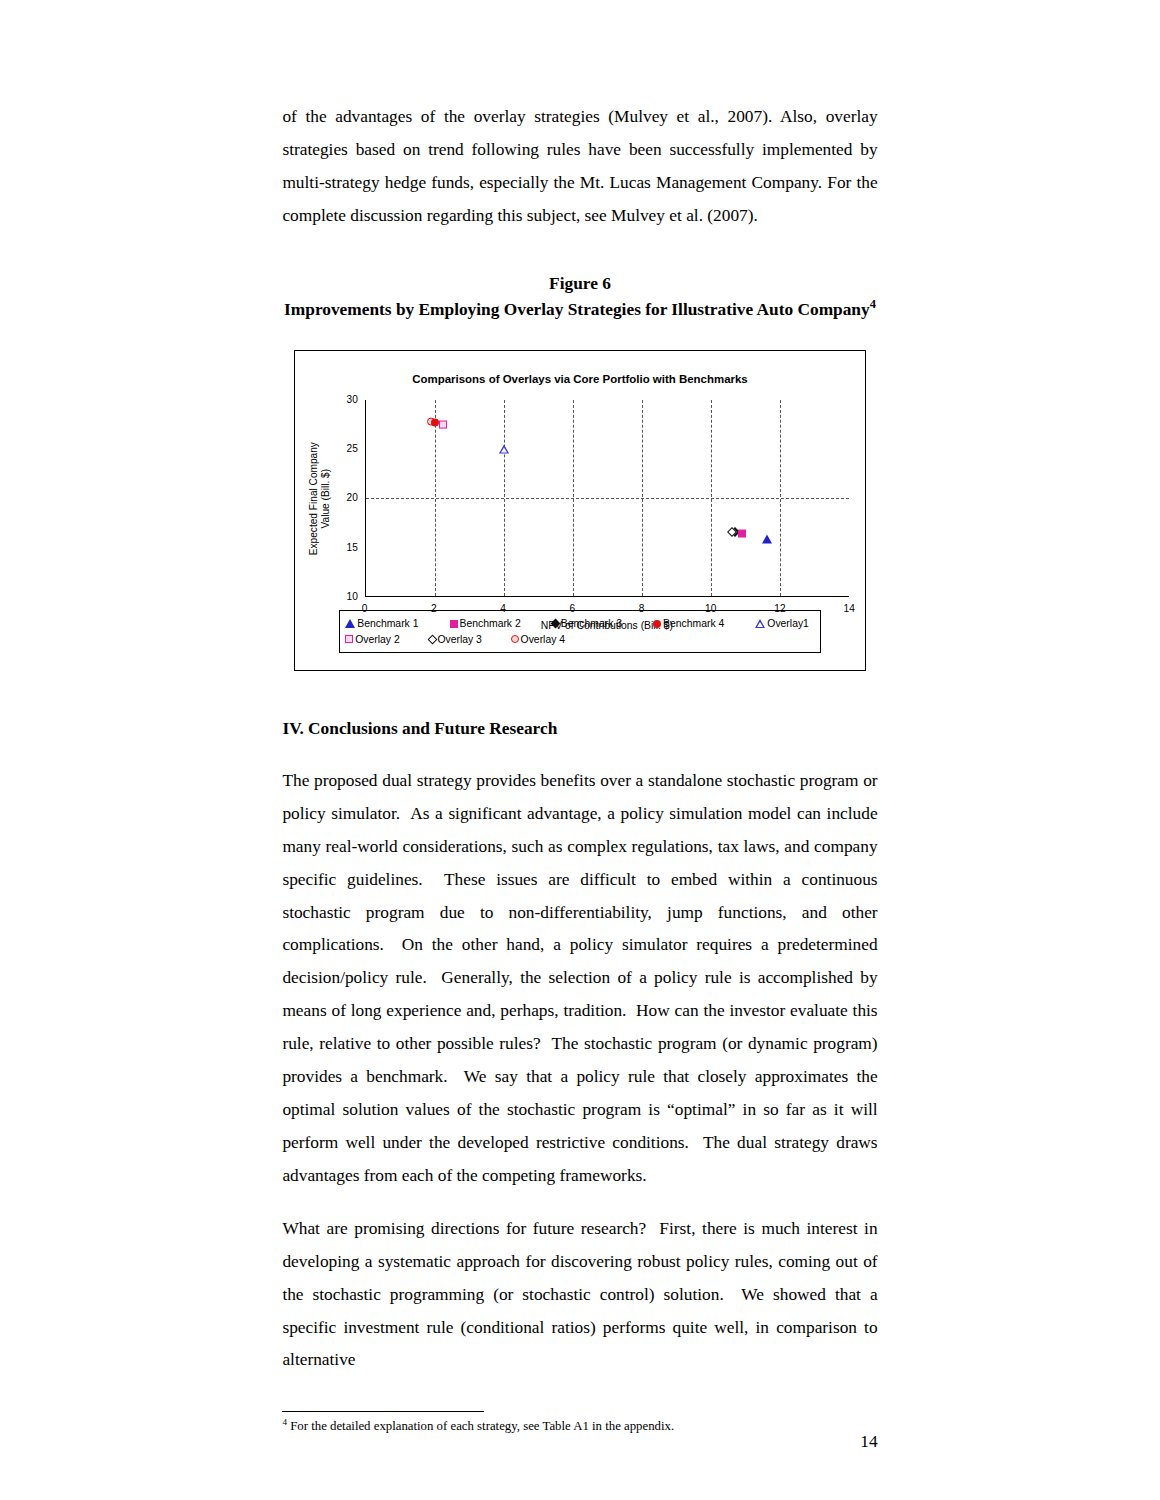of the advantages of the overlay strategies (Mulvey et al., 2007). Also, overlay strategies based on trend following rules have been successfully implemented by multi-strategy hedge funds, especially the Mt. Lucas Management Company. For the complete discussion regarding this subject, see Mulvey et al. (2007).
Figure 6 Improvements by Employing Overlay Strategies for Illustrative Auto Company4
Comparisons of Overlays via Core Portfolio with Benchmarks
Expected Final Company
Value (Bill. $)
30
25
20
15
10
0
2
4
6
8
10
12
14
NPV of Contributions (Bill. $)
Benchmark 1 Benchmark 2 Benchmark 3 Benchmark 4 Overlay1
Overlay 2 Overlay 3 Overlay 4
IV. Conclusions and Future Research
The proposed dual strategy provides benefits over a standalone stochastic program or policy simulator. As a significant advantage, a policy simulation model can include many real-world considerations, such as complex regulations, tax laws, and company specific guidelines. These issues are difficult to embed within a continuous stochastic program due to non-differentiability, jump functions, and other complications. On the other hand, a policy simulator requires a predetermined decision/policy rule. Generally, the selection of a policy rule is accomplished by means of long experience and, perhaps, tradition. How can the investor evaluate this rule, relative to other possible rules? The stochastic program (or dynamic program) provides a benchmark. We say that a policy rule that closely approximates the optimal solution values of the stochastic program is “optimal” in so far as it will perform well under the developed restrictive conditions. The dual strategy draws advantages from each of the competing frameworks.
What are promising directions for future research? First, there is much interest in developing a systematic approach for discovering robust policy rules, coming out of the stochastic programming (or stochastic control) solution. We showed that a specific investment rule (conditional ratios) performs quite well, in comparison to alternative
4 For the detailed explanation of each strategy, see Table A1 in the appendix.
14